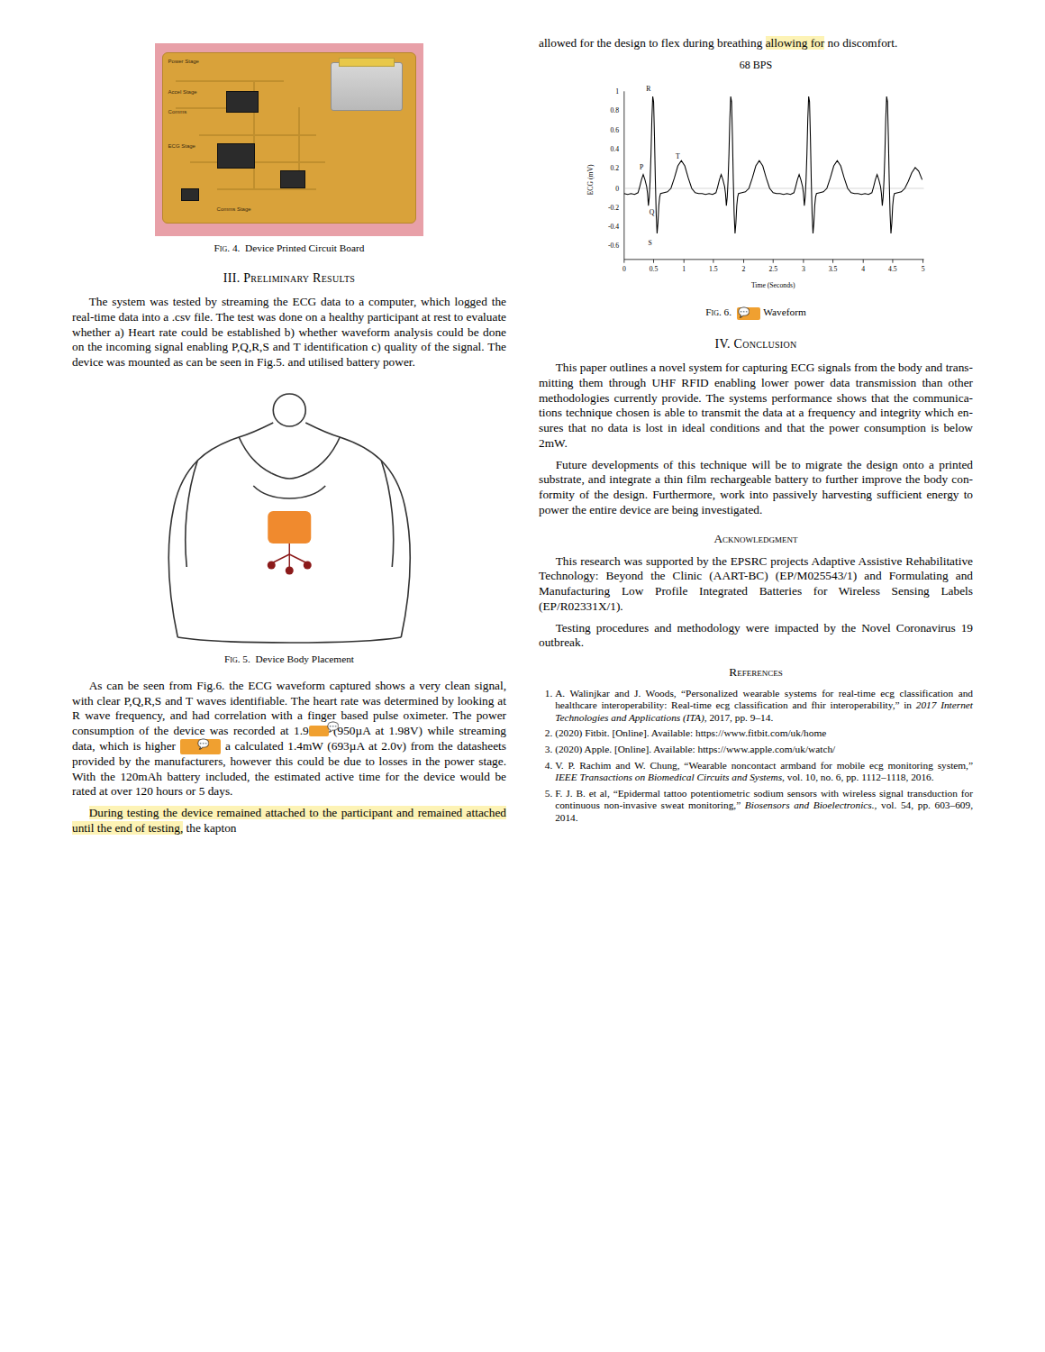Power Stage
Accel Stage
Comms
ECG Stage
Comms Stage
Fig. 4. Device Printed Circuit Board
III. Preliminary Results
The system was tested by streaming the ECG data to a computer, which logged the real-time data into a .csv file. The test was done on a healthy participant at rest to evaluate whether a) Heart rate could be established b) whether waveform analysis could be done on the incoming signal enabling P,Q,R,S and T identification c) quality of the signal. The device was mounted as can be seen in Fig.5. and utilised battery power.
Fig. 5. Device Body Placement
As can be seen from Fig.6. the ECG waveform captured shows a very clean signal, with clear P,Q,R,S and T waves identifiable. The heart rate was determined by looking at R wave frequency, and had correlation with a finger based pulse oximeter. The power consumption of the device was recorded at 1.9 (950µA at 1.98V) while streaming data, which is higher than a calculated 1.4mW (693µA at 2.0v) from the datasheets provided by the manufacturers, however this could be due to losses in the power stage. With the 120mAh battery included, the estimated active time for the device would be rated at over 120 hours or 5 days.
During testing the device remained attached to the participant and remained attached until the end of testing, the kapton
allowed for the design to flex during breathing allowing for no discomfort.
68 BPS
1 0.8 0.6 0.4 0.2 0 -0.2 -0.4 -0.6 0 0.5 1 1.5 2 2.5 3 3.5 4 4.5 5 Time (Seconds) ECG (mV) R P Q S T
Fig. 6. ECG Waveform
IV. Conclusion
This paper outlines a novel system for capturing ECG signals from the body and transmitting them through UHF RFID enabling lower power data transmission than other methodologies currently provide. The systems performance shows that the communications technique chosen is able to transmit the data at a frequency and integrity which ensures that no data is lost in ideal conditions and that the power consumption is below 2mW.
Future developments of this technique will be to migrate the design onto a printed substrate, and integrate a thin film rechargeable battery to further improve the body conformity of the design. Furthermore, work into passively harvesting sufficient energy to power the entire device are being investigated.
Acknowledgment
This research was supported by the EPSRC projects Adaptive Assistive Rehabilitative Technology: Beyond the Clinic (AART-BC) (EP/M025543/1) and Formulating and Manufacturing Low Profile Integrated Batteries for Wireless Sensing Labels (EP/R02331X/1).
Testing procedures and methodology were impacted by the Novel Coronavirus 19 outbreak.
References
A. Walinjkar and J. Woods, “Personalized wearable systems for real-time ecg classification and healthcare interoperability: Real-time ecg classification and fhir interoperability,” in 2017 Internet Technologies and Applications (ITA), 2017, pp. 9–14.
(2020) Fitbit. [Online]. Available: https://www.fitbit.com/uk/home
(2020) Apple. [Online]. Available: https://www.apple.com/uk/watch/
V. P. Rachim and W. Chung, “Wearable noncontact armband for mobile ecg monitoring system,” IEEE Transactions on Biomedical Circuits and Systems, vol. 10, no. 6, pp. 1112–1118, 2016.
F. J. B. et al, “Epidermal tattoo potentiometric sodium sensors with wireless signal transduction for continuous non-invasive sweat monitoring,” Biosensors and Bioelectronics., vol. 54, pp. 603–609, 2014.